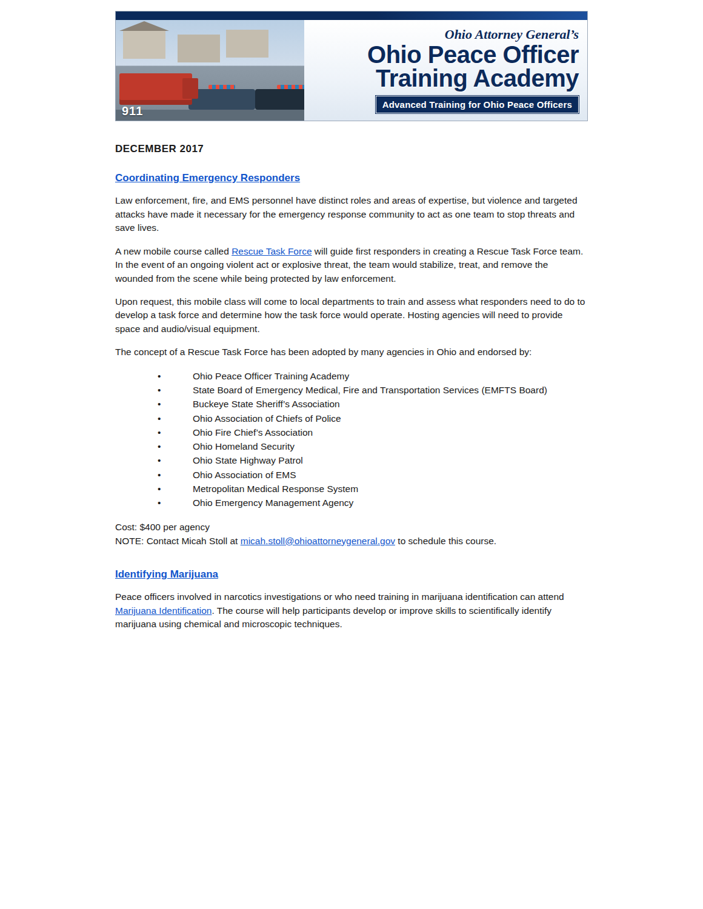911
Ohio Attorney General’s
Ohio Peace Officer
Training Academy
Advanced Training for Ohio Peace Officers
DECEMBER 2017
Coordinating Emergency Responders
Law enforcement, fire, and EMS personnel have distinct roles and areas of expertise, but violence and targeted attacks have made it necessary for the emergency response community to act as one team to stop threats and save lives.
A new mobile course called Rescue Task Force will guide first responders in creating a Rescue Task Force team. In the event of an ongoing violent act or explosive threat, the team would stabilize, treat, and remove the wounded from the scene while being protected by law enforcement.
Upon request, this mobile class will come to local departments to train and assess what responders need to do to develop a task force and determine how the task force would operate. Hosting agencies will need to provide space and audio/visual equipment.
The concept of a Rescue Task Force has been adopted by many agencies in Ohio and endorsed by:
Ohio Peace Officer Training Academy
State Board of Emergency Medical, Fire and Transportation Services (EMFTS Board)
Buckeye State Sheriff’s Association
Ohio Association of Chiefs of Police
Ohio Fire Chief’s Association
Ohio Homeland Security
Ohio State Highway Patrol
Ohio Association of EMS
Metropolitan Medical Response System
Ohio Emergency Management Agency
Cost: $400 per agency
NOTE: Contact Micah Stoll at micah.stoll@ohioattorneygeneral.gov to schedule this course.
Identifying Marijuana
Peace officers involved in narcotics investigations or who need training in marijuana identification can attend Marijuana Identification. The course will help participants develop or improve skills to scientifically identify marijuana using chemical and microscopic techniques.